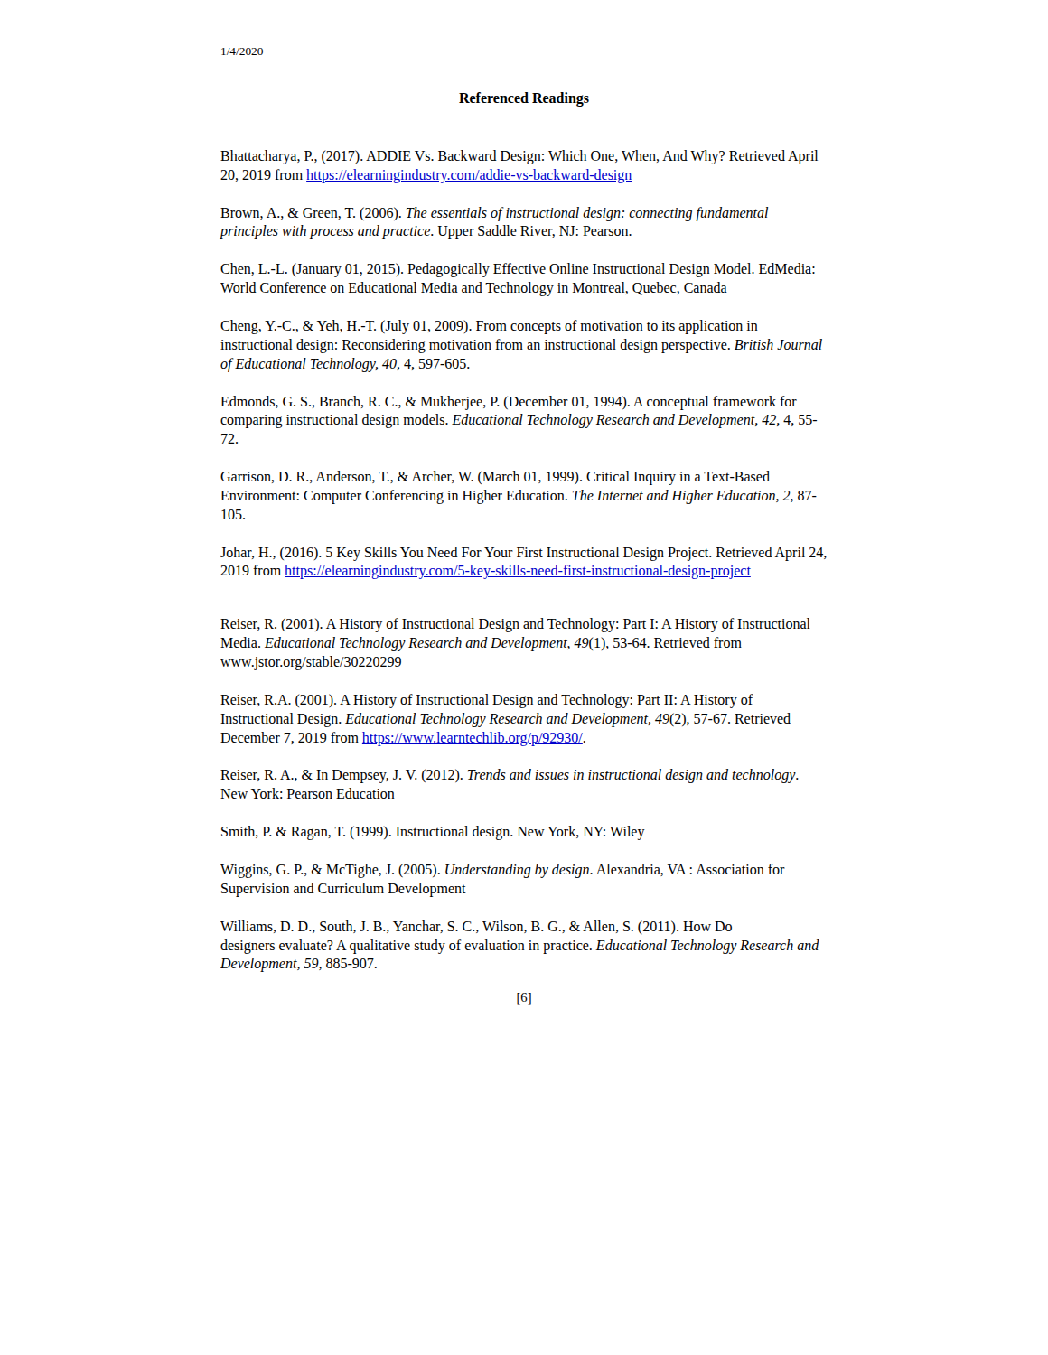1/4/2020
Referenced Readings
Bhattacharya, P., (2017). ADDIE Vs. Backward Design: Which One, When, And Why? Retrieved April 20, 2019 from https://elearningindustry.com/addie-vs-backward-design
Brown, A., & Green, T. (2006). The essentials of instructional design: connecting fundamental principles with process and practice. Upper Saddle River, NJ: Pearson.
Chen, L.-L. (January 01, 2015). Pedagogically Effective Online Instructional Design Model. EdMedia: World Conference on Educational Media and Technology in Montreal, Quebec, Canada
Cheng, Y.-C., & Yeh, H.-T. (July 01, 2009). From concepts of motivation to its application in instructional design: Reconsidering motivation from an instructional design perspective. British Journal of Educational Technology, 40, 4, 597-605.
Edmonds, G. S., Branch, R. C., & Mukherjee, P. (December 01, 1994). A conceptual framework for comparing instructional design models. Educational Technology Research and Development, 42, 4, 55-72.
Garrison, D. R., Anderson, T., & Archer, W. (March 01, 1999). Critical Inquiry in a Text-Based Environment: Computer Conferencing in Higher Education. The Internet and Higher Education, 2, 87-105.
Johar, H., (2016). 5 Key Skills You Need For Your First Instructional Design Project. Retrieved April 24, 2019 from https://elearningindustry.com/5-key-skills-need-first-instructional-design-project
Reiser, R. (2001). A History of Instructional Design and Technology: Part I: A History of Instructional Media. Educational Technology Research and Development, 49(1), 53-64. Retrieved from www.jstor.org/stable/30220299
Reiser, R.A. (2001). A History of Instructional Design and Technology: Part II: A History of Instructional Design. Educational Technology Research and Development, 49(2), 57-67. Retrieved December 7, 2019 from https://www.learntechlib.org/p/92930/.
Reiser, R. A., & In Dempsey, J. V. (2012). Trends and issues in instructional design and technology. New York: Pearson Education
Smith, P. & Ragan, T. (1999). Instructional design. New York, NY: Wiley
Wiggins, G. P., & McTighe, J. (2005). Understanding by design. Alexandria, VA : Association for Supervision and Curriculum Development
Williams, D. D., South, J. B., Yanchar, S. C., Wilson, B. G., & Allen, S. (2011). How Do
designers evaluate? A qualitative study of evaluation in practice. Educational Technology Research and Development, 59, 885-907.
[6]